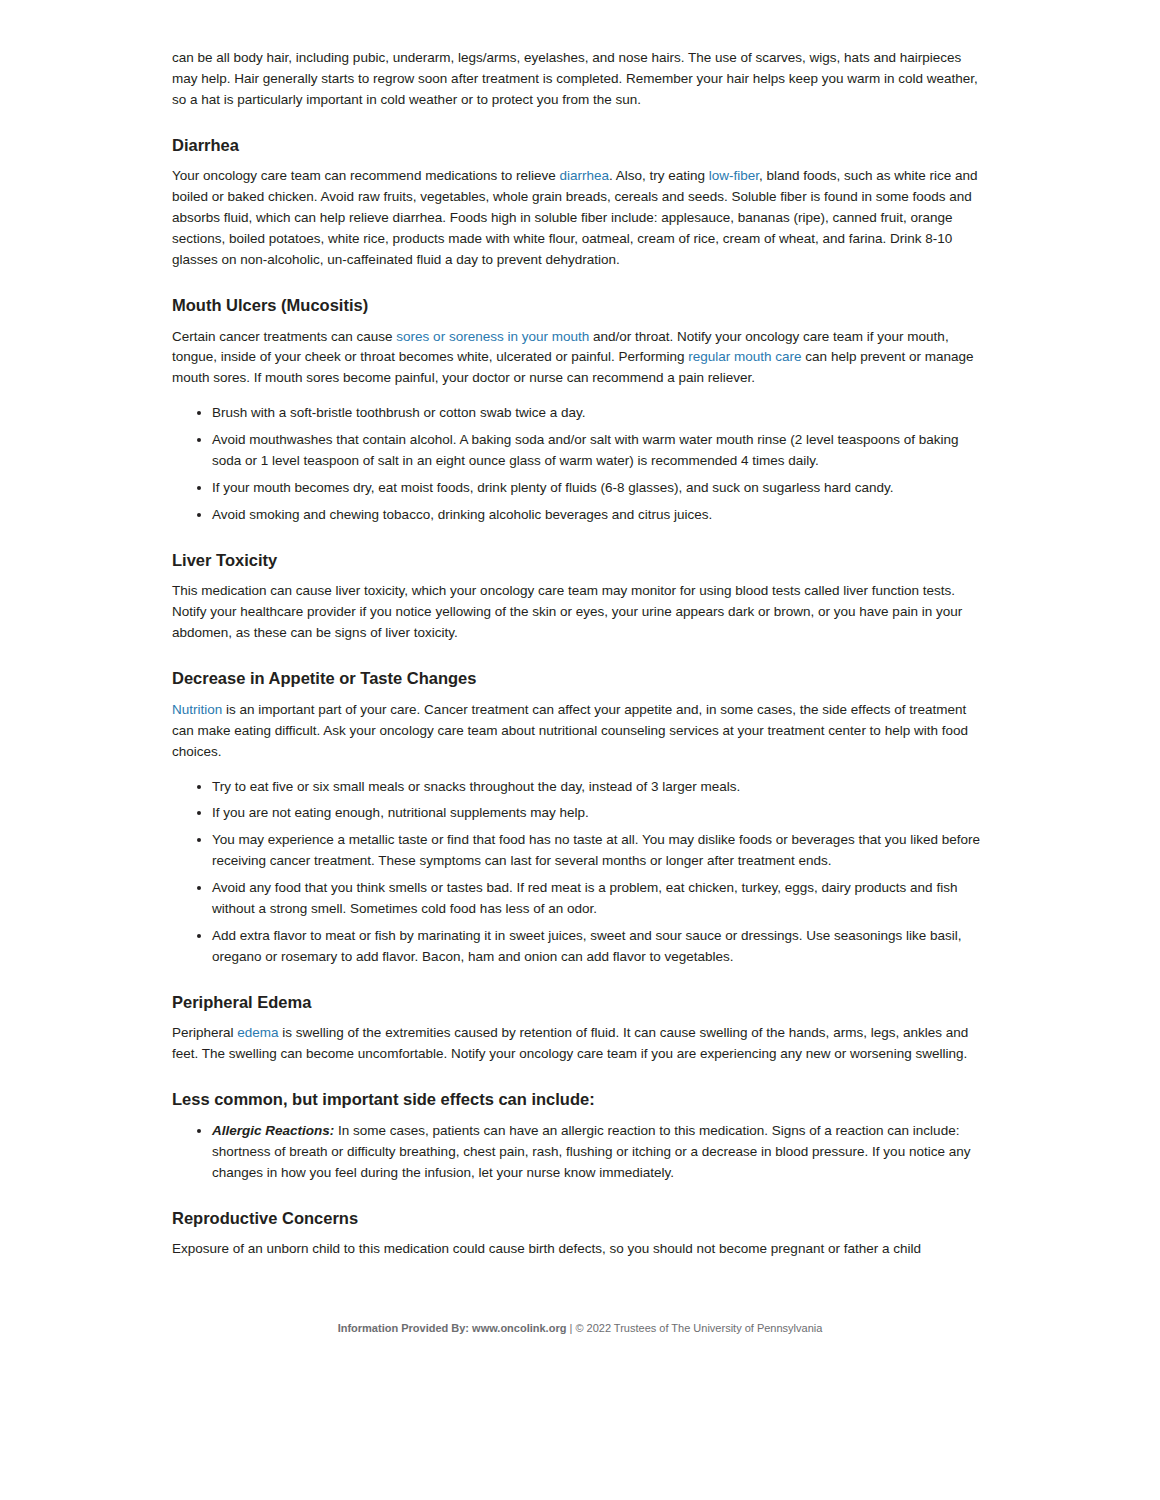can be all body hair, including pubic, underarm, legs/arms, eyelashes, and nose hairs. The use of scarves, wigs, hats and hairpieces may help. Hair generally starts to regrow soon after treatment is completed. Remember your hair helps keep you warm in cold weather, so a hat is particularly important in cold weather or to protect you from the sun.
Diarrhea
Your oncology care team can recommend medications to relieve diarrhea. Also, try eating low-fiber, bland foods, such as white rice and boiled or baked chicken. Avoid raw fruits, vegetables, whole grain breads, cereals and seeds. Soluble fiber is found in some foods and absorbs fluid, which can help relieve diarrhea. Foods high in soluble fiber include: applesauce, bananas (ripe), canned fruit, orange sections, boiled potatoes, white rice, products made with white flour, oatmeal, cream of rice, cream of wheat, and farina. Drink 8-10 glasses on non-alcoholic, un-caffeinated fluid a day to prevent dehydration.
Mouth Ulcers (Mucositis)
Certain cancer treatments can cause sores or soreness in your mouth and/or throat. Notify your oncology care team if your mouth, tongue, inside of your cheek or throat becomes white, ulcerated or painful. Performing regular mouth care can help prevent or manage mouth sores. If mouth sores become painful, your doctor or nurse can recommend a pain reliever.
Brush with a soft-bristle toothbrush or cotton swab twice a day.
Avoid mouthwashes that contain alcohol. A baking soda and/or salt with warm water mouth rinse (2 level teaspoons of baking soda or 1 level teaspoon of salt in an eight ounce glass of warm water) is recommended 4 times daily.
If your mouth becomes dry, eat moist foods, drink plenty of fluids (6-8 glasses), and suck on sugarless hard candy.
Avoid smoking and chewing tobacco, drinking alcoholic beverages and citrus juices.
Liver Toxicity
This medication can cause liver toxicity, which your oncology care team may monitor for using blood tests called liver function tests. Notify your healthcare provider if you notice yellowing of the skin or eyes, your urine appears dark or brown, or you have pain in your abdomen, as these can be signs of liver toxicity.
Decrease in Appetite or Taste Changes
Nutrition is an important part of your care. Cancer treatment can affect your appetite and, in some cases, the side effects of treatment can make eating difficult. Ask your oncology care team about nutritional counseling services at your treatment center to help with food choices.
Try to eat five or six small meals or snacks throughout the day, instead of 3 larger meals.
If you are not eating enough, nutritional supplements may help.
You may experience a metallic taste or find that food has no taste at all. You may dislike foods or beverages that you liked before receiving cancer treatment. These symptoms can last for several months or longer after treatment ends.
Avoid any food that you think smells or tastes bad. If red meat is a problem, eat chicken, turkey, eggs, dairy products and fish without a strong smell. Sometimes cold food has less of an odor.
Add extra flavor to meat or fish by marinating it in sweet juices, sweet and sour sauce or dressings. Use seasonings like basil, oregano or rosemary to add flavor. Bacon, ham and onion can add flavor to vegetables.
Peripheral Edema
Peripheral edema is swelling of the extremities caused by retention of fluid. It can cause swelling of the hands, arms, legs, ankles and feet. The swelling can become uncomfortable. Notify your oncology care team if you are experiencing any new or worsening swelling.
Less common, but important side effects can include:
Allergic Reactions: In some cases, patients can have an allergic reaction to this medication. Signs of a reaction can include: shortness of breath or difficulty breathing, chest pain, rash, flushing or itching or a decrease in blood pressure. If you notice any changes in how you feel during the infusion, let your nurse know immediately.
Reproductive Concerns
Exposure of an unborn child to this medication could cause birth defects, so you should not become pregnant or father a child
Information Provided By: www.oncolink.org | © 2022 Trustees of The University of Pennsylvania